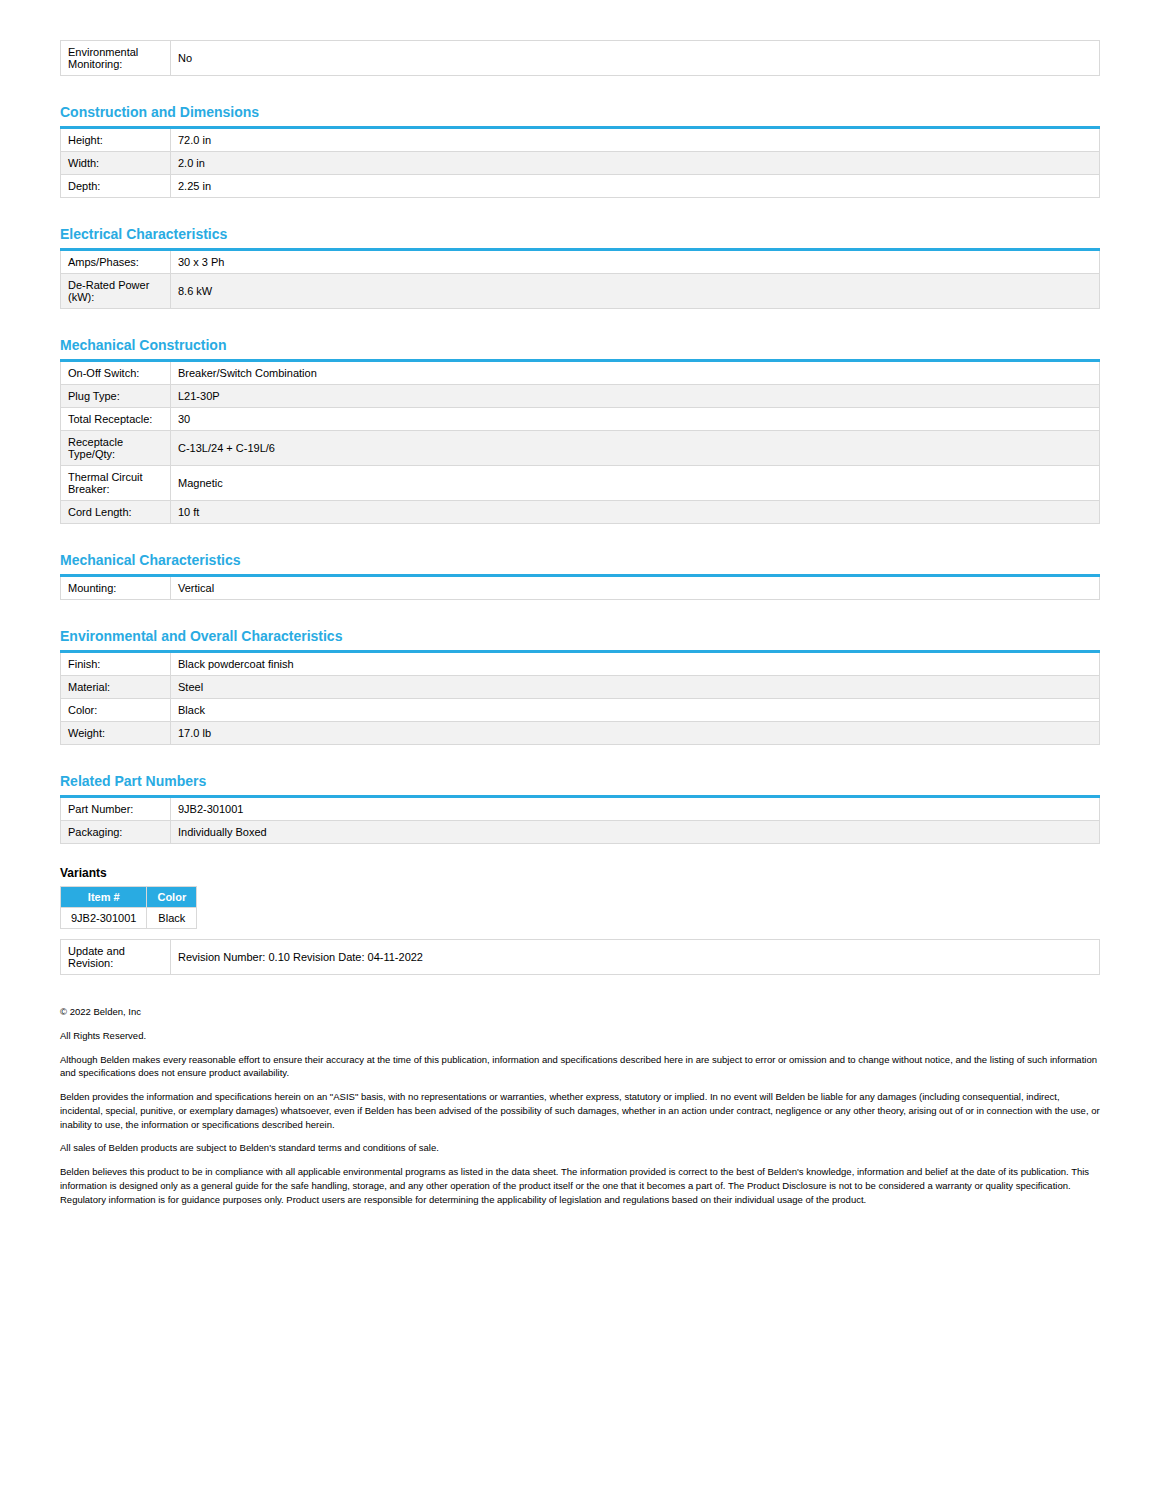| Environmental Monitoring: | No |
Construction and Dimensions
| Height: | 72.0 in |
| Width: | 2.0 in |
| Depth: | 2.25 in |
Electrical Characteristics
| Amps/Phases: | 30 x 3 Ph |
| De-Rated Power (kW): | 8.6 kW |
Mechanical Construction
| On-Off Switch: | Breaker/Switch Combination |
| Plug Type: | L21-30P |
| Total Receptacle: | 30 |
| Receptacle Type/Qty: | C-13L/24 + C-19L/6 |
| Thermal Circuit Breaker: | Magnetic |
| Cord Length: | 10 ft |
Mechanical Characteristics
| Mounting: | Vertical |
Environmental and Overall Characteristics
| Finish: | Black powdercoat finish |
| Material: | Steel |
| Color: | Black |
| Weight: | 17.0 lb |
Related Part Numbers
| Part Number: | 9JB2-301001 |
| Packaging: | Individually Boxed |
Variants
| Item # | Color |
| --- | --- |
| 9JB2-301001 | Black |
| Update and Revision: | Revision Number: 0.10 Revision Date: 04-11-2022 |
© 2022 Belden, Inc
All Rights Reserved.
Although Belden makes every reasonable effort to ensure their accuracy at the time of this publication, information and specifications described here in are subject to error or omission and to change without notice, and the listing of such information and specifications does not ensure product availability.
Belden provides the information and specifications herein on an "ASIS" basis, with no representations or warranties, whether express, statutory or implied. In no event will Belden be liable for any damages (including consequential, indirect, incidental, special, punitive, or exemplary damages) whatsoever, even if Belden has been advised of the possibility of such damages, whether in an action under contract, negligence or any other theory, arising out of or in connection with the use, or inability to use, the information or specifications described herein.
All sales of Belden products are subject to Belden's standard terms and conditions of sale.
Belden believes this product to be in compliance with all applicable environmental programs as listed in the data sheet. The information provided is correct to the best of Belden's knowledge, information and belief at the date of its publication. This information is designed only as a general guide for the safe handling, storage, and any other operation of the product itself or the one that it becomes a part of. The Product Disclosure is not to be considered a warranty or quality specification. Regulatory information is for guidance purposes only. Product users are responsible for determining the applicability of legislation and regulations based on their individual usage of the product.